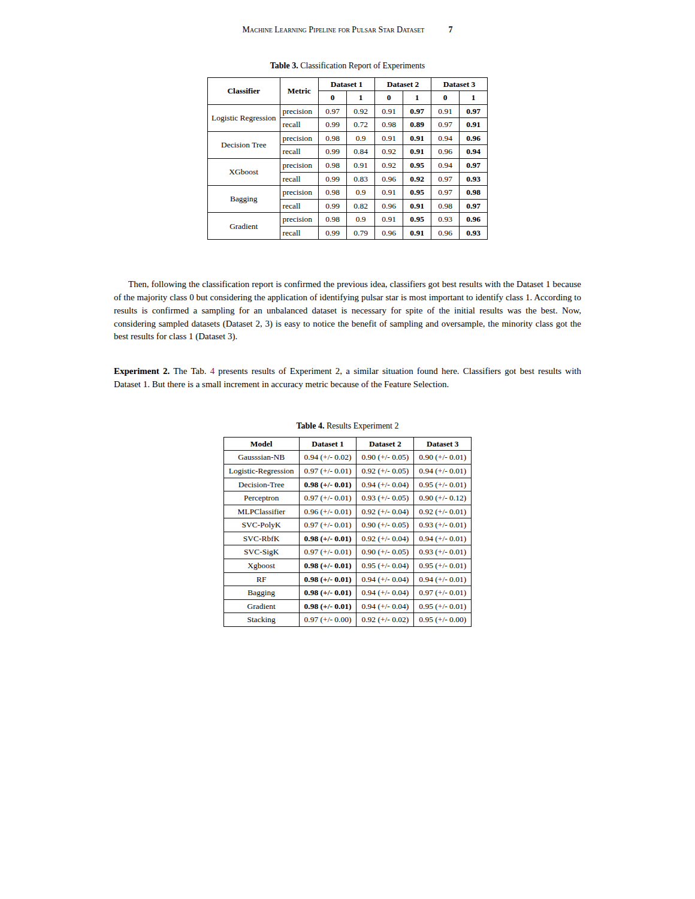Machine Learning Pipeline for Pulsar Star Dataset 7
Table 3. Classification Report of Experiments
| Classifier | Metric | Dataset 1 | Dataset 2 | Dataset 3 |
| --- | --- | --- | --- | --- |
| 0 | 1 | 0 | 1 | 0 | 1 |
| Logistic Regression | precision | 0.97 | 0.92 | 0.91 | 0.97 | 0.91 | 0.97 |
| recall | 0.99 | 0.72 | 0.98 | 0.89 | 0.97 | 0.91 |
| Decision Tree | precision | 0.98 | 0.9 | 0.91 | 0.91 | 0.94 | 0.96 |
| recall | 0.99 | 0.84 | 0.92 | 0.91 | 0.96 | 0.94 |
| XGboost | precision | 0.98 | 0.91 | 0.92 | 0.95 | 0.94 | 0.97 |
| recall | 0.99 | 0.83 | 0.96 | 0.92 | 0.97 | 0.93 |
| Bagging | precision | 0.98 | 0.9 | 0.91 | 0.95 | 0.97 | 0.98 |
| recall | 0.99 | 0.82 | 0.96 | 0.91 | 0.98 | 0.97 |
| Gradient | precision | 0.98 | 0.9 | 0.91 | 0.95 | 0.93 | 0.96 |
| recall | 0.99 | 0.79 | 0.96 | 0.91 | 0.96 | 0.93 |
Then, following the classification report is confirmed the previous idea, classifiers got best results with the Dataset 1 because of the majority class 0 but considering the application of identifying pulsar star is most important to identify class 1. According to results is confirmed a sampling for an unbalanced dataset is necessary for spite of the initial results was the best. Now, considering sampled datasets (Dataset 2, 3) is easy to notice the benefit of sampling and oversample, the minority class got the best results for class 1 (Dataset 3).
Experiment 2. The Tab. 4 presents results of Experiment 2, a similar situation found here. Classifiers got best results with Dataset 1. But there is a small increment in accuracy metric because of the Feature Selection.
Table 4. Results Experiment 2
| Model | Dataset 1 | Dataset 2 | Dataset 3 |
| --- | --- | --- | --- |
| Gausssian-NB | 0.94 (+/- 0.02) | 0.90 (+/- 0.05) | 0.90 (+/- 0.01) |
| Logistic-Regression | 0.97 (+/- 0.01) | 0.92 (+/- 0.05) | 0.94 (+/- 0.01) |
| Decision-Tree | 0.98 (+/- 0.01) | 0.94 (+/- 0.04) | 0.95 (+/- 0.01) |
| Perceptron | 0.97 (+/- 0.01) | 0.93 (+/- 0.05) | 0.90 (+/- 0.12) |
| MLPClassifier | 0.96 (+/- 0.01) | 0.92 (+/- 0.04) | 0.92 (+/- 0.01) |
| SVC-PolyK | 0.97 (+/- 0.01) | 0.90 (+/- 0.05) | 0.93 (+/- 0.01) |
| SVC-RbfK | 0.98 (+/- 0.01) | 0.92 (+/- 0.04) | 0.94 (+/- 0.01) |
| SVC-SigK | 0.97 (+/- 0.01) | 0.90 (+/- 0.05) | 0.93 (+/- 0.01) |
| Xgboost | 0.98 (+/- 0.01) | 0.95 (+/- 0.04) | 0.95 (+/- 0.01) |
| RF | 0.98 (+/- 0.01) | 0.94 (+/- 0.04) | 0.94 (+/- 0.01) |
| Bagging | 0.98 (+/- 0.01) | 0.94 (+/- 0.04) | 0.97 (+/- 0.01) |
| Gradient | 0.98 (+/- 0.01) | 0.94 (+/- 0.04) | 0.95 (+/- 0.01) |
| Stacking | 0.97 (+/- 0.00) | 0.92 (+/- 0.02) | 0.95 (+/- 0.00) |